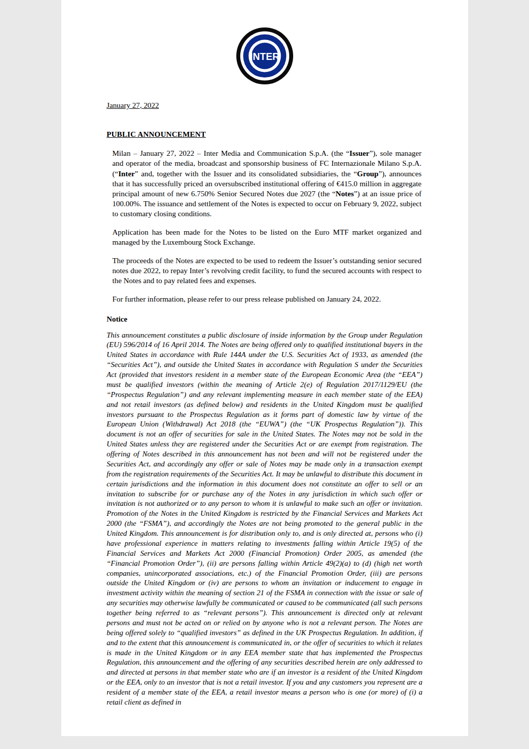INTER
January 27, 2022
PUBLIC ANNOUNCEMENT
Milan – January 27, 2022 – Inter Media and Communication S.p.A. (the “Issuer”), sole manager and operator of the media, broadcast and sponsorship business of FC Internazionale Milano S.p.A. (“Inter” and, together with the Issuer and its consolidated subsidiaries, the “Group”), announces that it has successfully priced an oversubscribed institutional offering of €415.0 million in aggregate principal amount of new 6.750% Senior Secured Notes due 2027 (the “Notes”) at an issue price of 100.00%. The issuance and settlement of the Notes is expected to occur on February 9, 2022, subject to customary closing conditions.
Application has been made for the Notes to be listed on the Euro MTF market organized and managed by the Luxembourg Stock Exchange.
The proceeds of the Notes are expected to be used to redeem the Issuer’s outstanding senior secured notes due 2022, to repay Inter’s revolving credit facility, to fund the secured accounts with respect to the Notes and to pay related fees and expenses.
For further information, please refer to our press release published on January 24, 2022.
Notice
This announcement constitutes a public disclosure of inside information by the Group under Regulation (EU) 596/2014 of 16 April 2014. The Notes are being offered only to qualified institutional buyers in the United States in accordance with Rule 144A under the U.S. Securities Act of 1933, as amended (the “Securities Act”), and outside the United States in accordance with Regulation S under the Securities Act (provided that investors resident in a member state of the European Economic Area (the “EEA”) must be qualified investors (within the meaning of Article 2(e) of Regulation 2017/1129/EU (the “Prospectus Regulation”) and any relevant implementing measure in each member state of the EEA) and not retail investors (as defined below) and residents in the United Kingdom must be qualified investors pursuant to the Prospectus Regulation as it forms part of domestic law by virtue of the European Union (Withdrawal) Act 2018 (the “EUWA”) (the “UK Prospectus Regulation”)). This document is not an offer of securities for sale in the United States. The Notes may not be sold in the United States unless they are registered under the Securities Act or are exempt from registration. The offering of Notes described in this announcement has not been and will not be registered under the Securities Act, and accordingly any offer or sale of Notes may be made only in a transaction exempt from the registration requirements of the Securities Act. It may be unlawful to distribute this document in certain jurisdictions and the information in this document does not constitute an offer to sell or an invitation to subscribe for or purchase any of the Notes in any jurisdiction in which such offer or invitation is not authorized or to any person to whom it is unlawful to make such an offer or invitation. Promotion of the Notes in the United Kingdom is restricted by the Financial Services and Markets Act 2000 (the “FSMA”), and accordingly the Notes are not being promoted to the general public in the United Kingdom. This announcement is for distribution only to, and is only directed at, persons who (i) have professional experience in matters relating to investments falling within Article 19(5) of the Financial Services and Markets Act 2000 (Financial Promotion) Order 2005, as amended (the “Financial Promotion Order”), (ii) are persons falling within Article 49(2)(a) to (d) (high net worth companies, unincorporated associations, etc.) of the Financial Promotion Order, (iii) are persons outside the United Kingdom or (iv) are persons to whom an invitation or inducement to engage in investment activity within the meaning of section 21 of the FSMA in connection with the issue or sale of any securities may otherwise lawfully be communicated or caused to be communicated (all such persons together being referred to as “relevant persons”). This announcement is directed only at relevant persons and must not be acted on or relied on by anyone who is not a relevant person. The Notes are being offered solely to “qualified investors” as defined in the UK Prospectus Regulation. In addition, if and to the extent that this announcement is communicated in, or the offer of securities to which it relates is made in the United Kingdom or in any EEA member state that has implemented the Prospectus Regulation, this announcement and the offering of any securities described herein are only addressed to and directed at persons in that member state who are if an investor is a resident of the United Kingdom or the EEA, only to an investor that is not a retail investor. If you and any customers you represent are a resident of a member state of the EEA, a retail investor means a person who is one (or more) of (i) a retail client as defined in